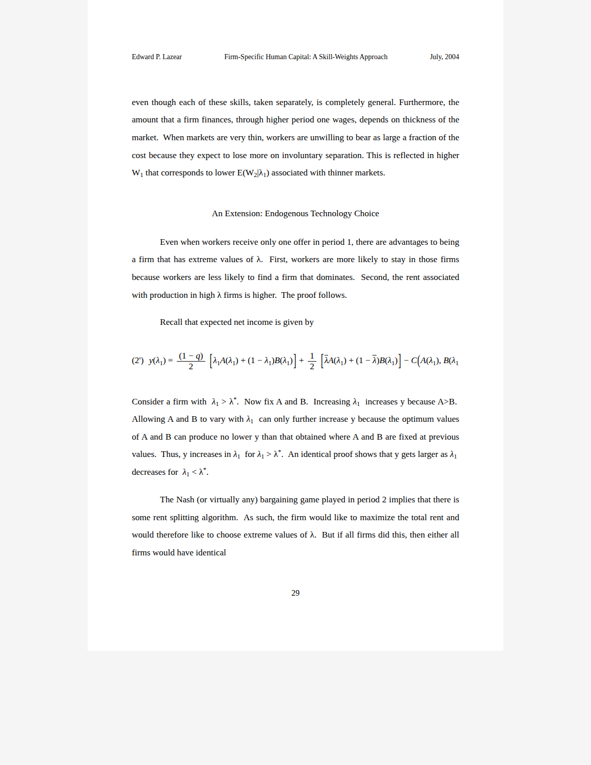Edward P. Lazear Firm-Specific Human Capital: A Skill-Weights Approach July, 2004
even though each of these skills, taken separately, is completely general. Furthermore, the amount that a firm finances, through higher period one wages, depends on thickness of the market. When markets are very thin, workers are unwilling to bear as large a fraction of the cost because they expect to lose more on involuntary separation. This is reflected in higher W1 that corresponds to lower E(W2|λ1) associated with thinner markets.
An Extension: Endogenous Technology Choice
Even when workers receive only one offer in period 1, there are advantages to being a firm that has extreme values of λ. First, workers are more likely to stay in those firms because workers are less likely to find a firm that dominates. Second, the rent associated with production in high λ firms is higher. The proof follows.
Recall that expected net income is given by
(2') y(λ1) = (1 − q) 2 [λ1A(λ1) + (1 − λ1)B(λ1)] + 12 [λA(λ1) + (1 − λ)B(λ1)] − C(A(λ1), B(λ1))
Consider a firm with λ1 > λ*. Now fix A and B. Increasing λ1 increases y because A>B. Allowing A and B to vary with λ1 can only further increase y because the optimum values of A and B can produce no lower y than that obtained where A and B are fixed at previous values. Thus, y increases in λ1 for λ1 > λ*. An identical proof shows that y gets larger as λ1 decreases for λ1 < λ*.
The Nash (or virtually any) bargaining game played in period 2 implies that there is some rent splitting algorithm. As such, the firm would like to maximize the total rent and would therefore like to choose extreme values of λ. But if all firms did this, then either all firms would have identical
29